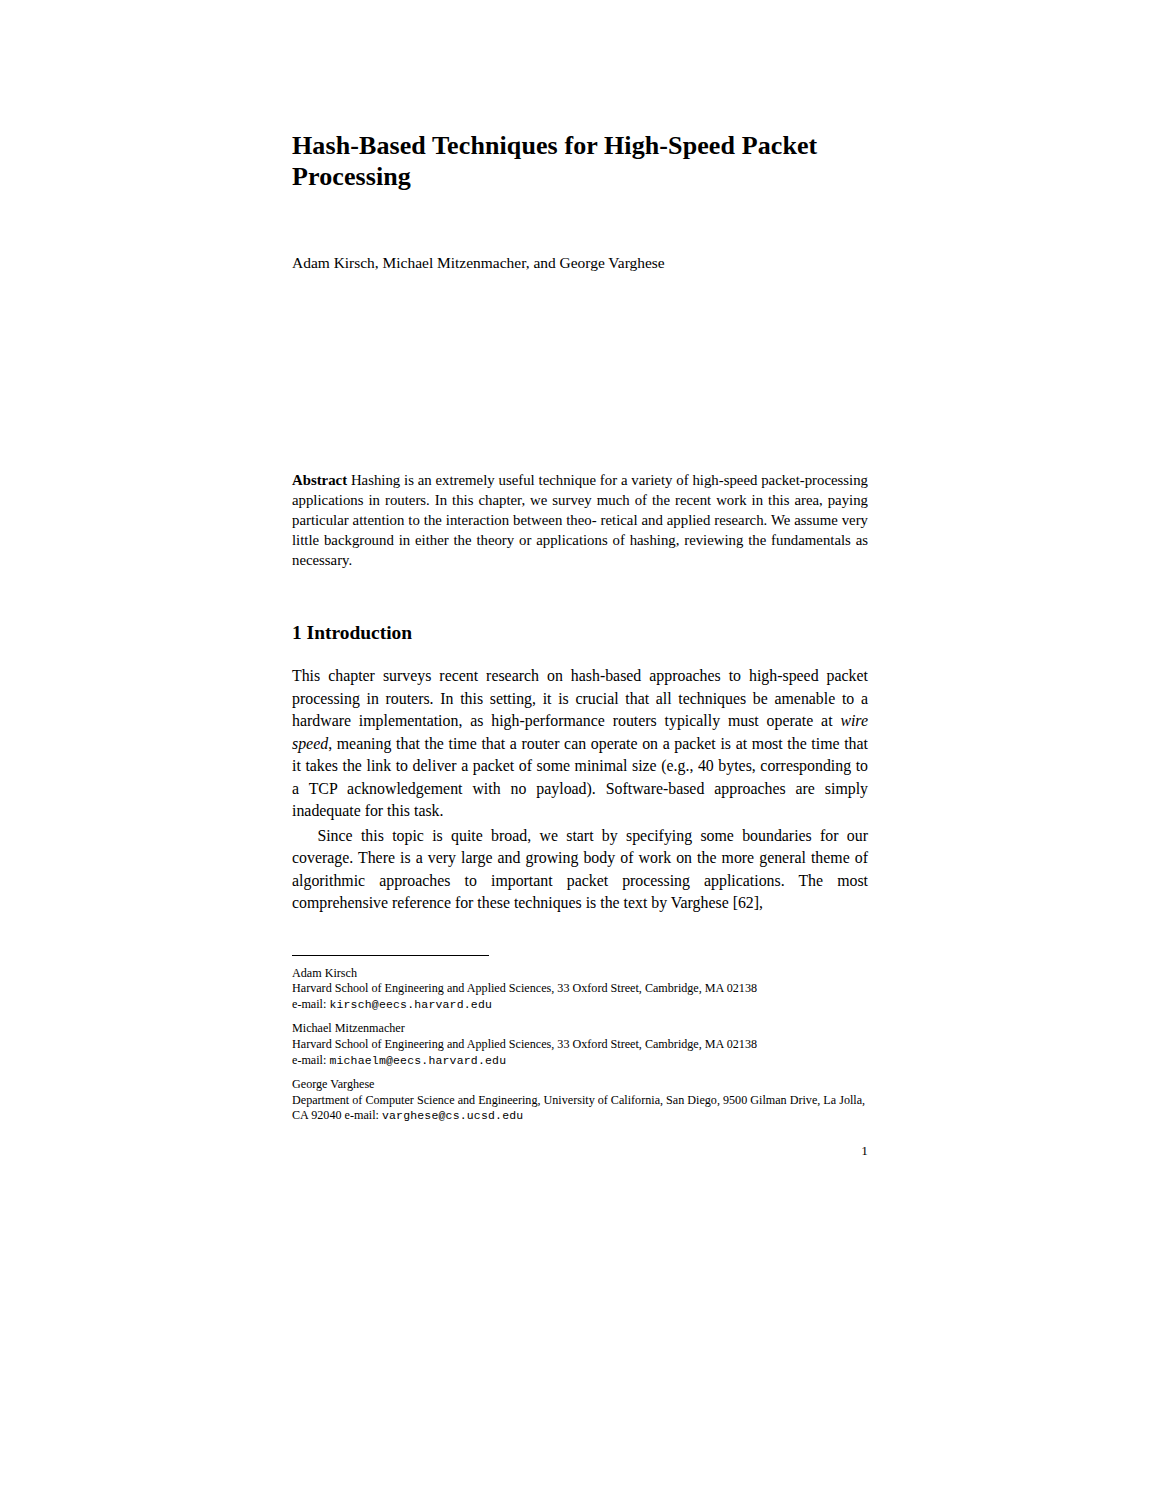Hash-Based Techniques for High-Speed Packet
Processing
Adam Kirsch, Michael Mitzenmacher, and George Varghese
Abstract Hashing is an extremely useful technique for a variety of high-speed packet-processing applications in routers. In this chapter, we survey much of the recent work in this area, paying particular attention to the interaction between theo- retical and applied research. We assume very little background in either the theory or applications of hashing, reviewing the fundamentals as necessary.
1 Introduction
This chapter surveys recent research on hash-based approaches to high-speed packet processing in routers. In this setting, it is crucial that all techniques be amenable to a hardware implementation, as high-performance routers typically must operate at wire speed, meaning that the time that a router can operate on a packet is at most the time that it takes the link to deliver a packet of some minimal size (e.g., 40 bytes, corresponding to a TCP acknowledgement with no payload). Software-based approaches are simply inadequate for this task.
Since this topic is quite broad, we start by specifying some boundaries for our coverage. There is a very large and growing body of work on the more general theme of algorithmic approaches to important packet processing applications. The most comprehensive reference for these techniques is the text by Varghese [62],
Adam Kirsch Harvard School of Engineering and Applied Sciences, 33 Oxford Street, Cambridge, MA 02138
e-mail: kirsch@eecs.harvard.edu
Michael Mitzenmacher Harvard School of Engineering and Applied Sciences, 33 Oxford Street, Cambridge, MA 02138
e-mail: michaelm@eecs.harvard.edu
George Varghese Department of Computer Science and Engineering, University of California, San Diego, 9500 Gilman Drive, La Jolla, CA 92040 e-mail: varghese@cs.ucsd.edu
1